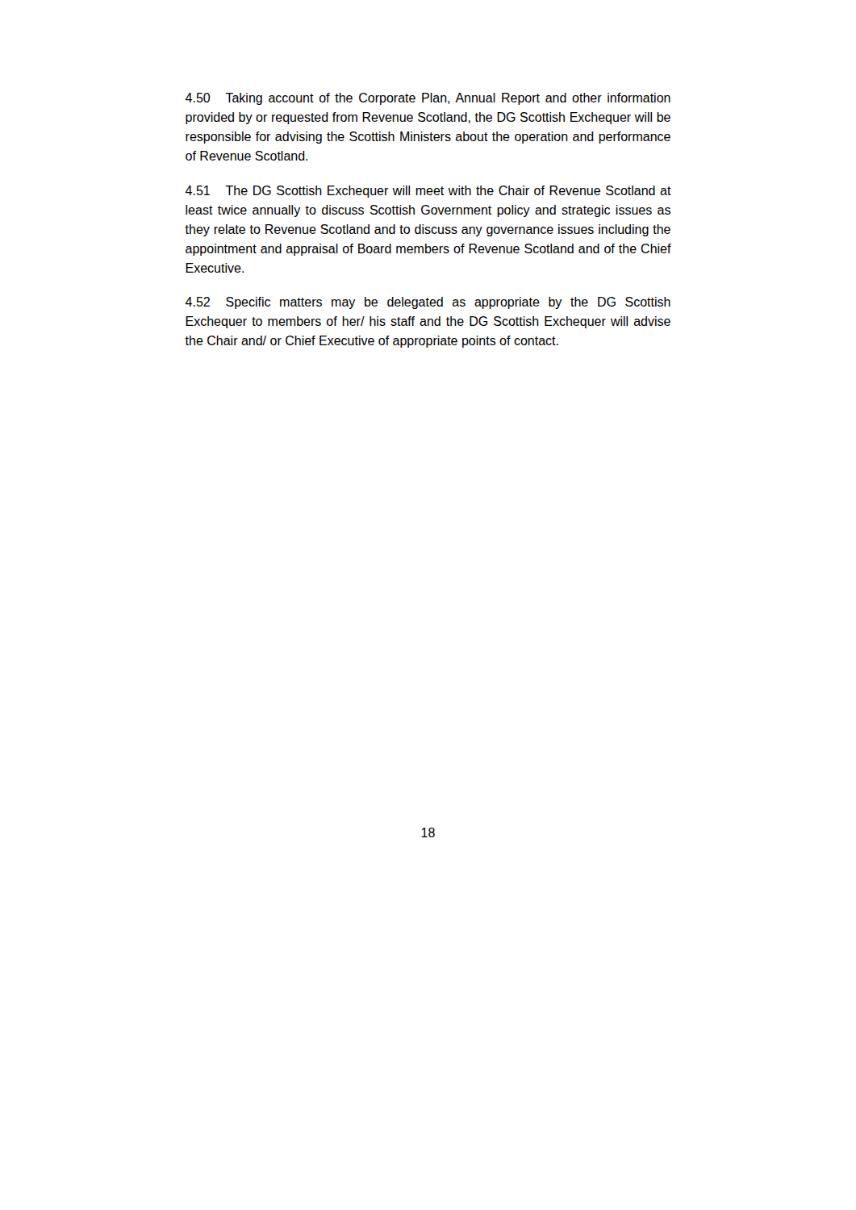4.50 Taking account of the Corporate Plan, Annual Report and other information provided by or requested from Revenue Scotland, the DG Scottish Exchequer will be responsible for advising the Scottish Ministers about the operation and performance of Revenue Scotland.
4.51 The DG Scottish Exchequer will meet with the Chair of Revenue Scotland at least twice annually to discuss Scottish Government policy and strategic issues as they relate to Revenue Scotland and to discuss any governance issues including the appointment and appraisal of Board members of Revenue Scotland and of the Chief Executive.
4.52 Specific matters may be delegated as appropriate by the DG Scottish Exchequer to members of her/ his staff and the DG Scottish Exchequer will advise the Chair and/ or Chief Executive of appropriate points of contact.
18